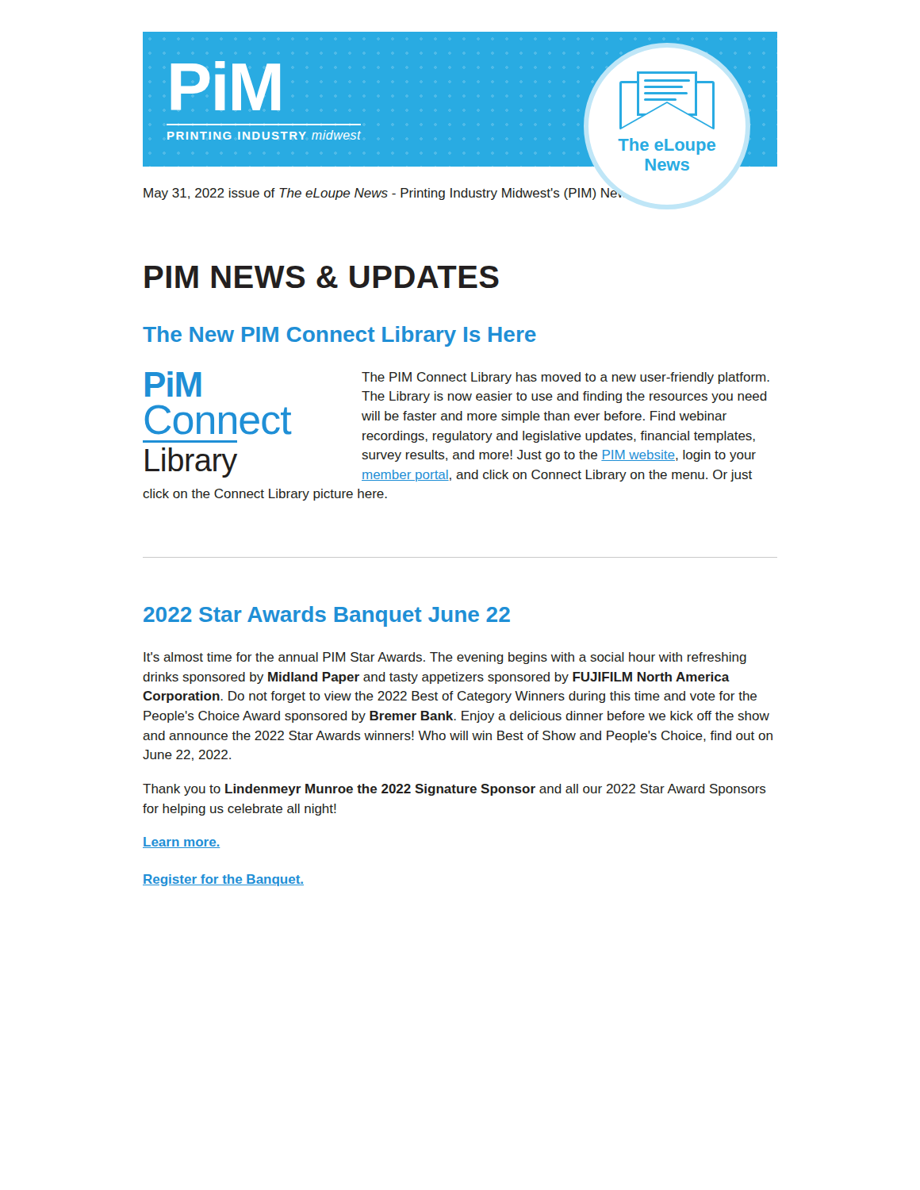Pi M PRINTING INDUSTRY midwest
The eLoupe
News
May 31, 2022 issue of The eLoupe News - Printing Industry Midwest's (PIM) Newsletter
PIM NEWS & UPDATES
The New PIM Connect Library Is Here
PiM
Connect
Library
The PIM Connect Library has moved to a new user-friendly platform. The Library is now easier to use and finding the resources you need will be faster and more simple than ever before. Find webinar recordings, regulatory and legislative updates, financial templates, survey results, and more! Just go to the PIM website, login to your member portal, and click on Connect Library on the menu. Or just click on the Connect Library picture here.
2022 Star Awards Banquet June 22
It's almost time for the annual PIM Star Awards. The evening begins with a social hour with refreshing drinks sponsored by Midland Paper and tasty appetizers sponsored by FUJIFILM North America Corporation. Do not forget to view the 2022 Best of Category Winners during this time and vote for the People's Choice Award sponsored by Bremer Bank. Enjoy a delicious dinner before we kick off the show and announce the 2022 Star Awards winners! Who will win Best of Show and People's Choice, find out on June 22, 2022.
Thank you to Lindenmeyr Munroe the 2022 Signature Sponsor and all our 2022 Star Award Sponsors for helping us celebrate all night!
Learn more.
Register for the Banquet.